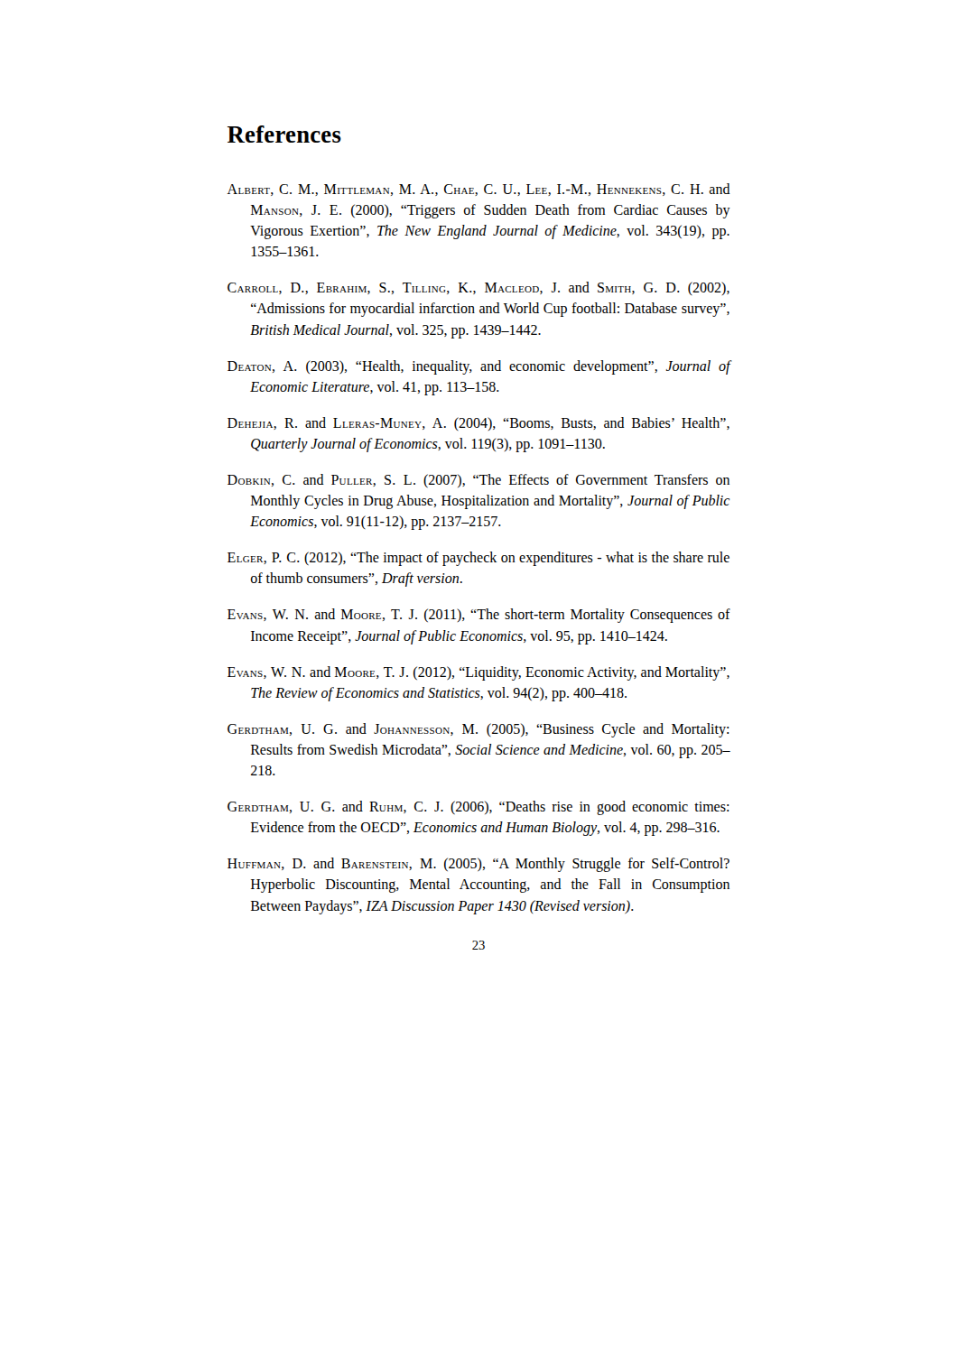References
Albert, C. M., Mittleman, M. A., Chae, C. U., Lee, I.-M., Hennekens, C. H. and Manson, J. E. (2000), “Triggers of Sudden Death from Cardiac Causes by Vigorous Exertion”, The New England Journal of Medicine, vol. 343(19), pp. 1355–1361.
Carroll, D., Ebrahim, S., Tilling, K., Macleod, J. and Smith, G. D. (2002), “Admissions for myocardial infarction and World Cup football: Database survey”, British Medical Journal, vol. 325, pp. 1439–1442.
Deaton, A. (2003), “Health, inequality, and economic development”, Journal of Economic Literature, vol. 41, pp. 113–158.
Dehejia, R. and Lleras-Muney, A. (2004), “Booms, Busts, and Babies’ Health”, Quarterly Journal of Economics, vol. 119(3), pp. 1091–1130.
Dobkin, C. and Puller, S. L. (2007), “The Effects of Government Transfers on Monthly Cycles in Drug Abuse, Hospitalization and Mortality”, Journal of Public Economics, vol. 91(11-12), pp. 2137–2157.
Elger, P. C. (2012), “The impact of paycheck on expenditures - what is the share rule of thumb consumers”, Draft version.
Evans, W. N. and Moore, T. J. (2011), “The short-term Mortality Consequences of Income Receipt”, Journal of Public Economics, vol. 95, pp. 1410–1424.
Evans, W. N. and Moore, T. J. (2012), “Liquidity, Economic Activity, and Mortality”, The Review of Economics and Statistics, vol. 94(2), pp. 400–418.
Gerdtham, U. G. and Johannesson, M. (2005), “Business Cycle and Mortality: Results from Swedish Microdata”, Social Science and Medicine, vol. 60, pp. 205–218.
Gerdtham, U. G. and Ruhm, C. J. (2006), “Deaths rise in good economic times: Evidence from the OECD”, Economics and Human Biology, vol. 4, pp. 298–316.
Huffman, D. and Barenstein, M. (2005), “A Monthly Struggle for Self-Control? Hyperbolic Discounting, Mental Accounting, and the Fall in Consumption Between Paydays”, IZA Discussion Paper 1430 (Revised version).
23